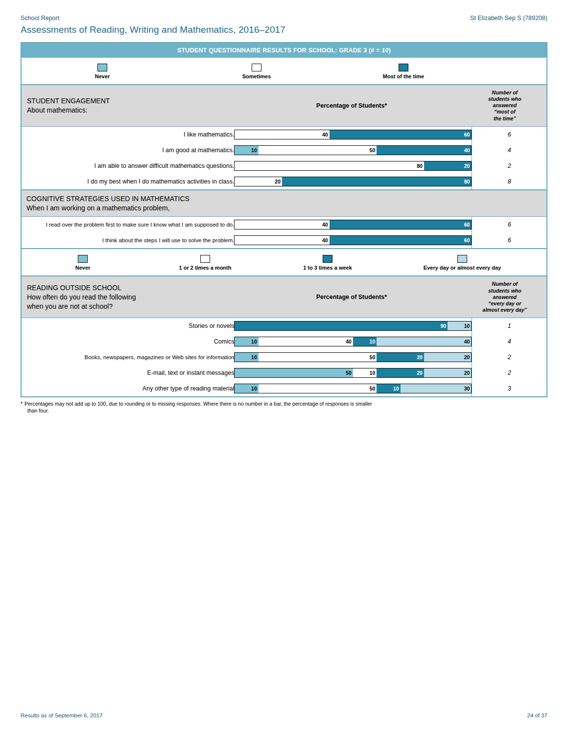School Report
St Elizabeth Sep S (789208)
Assessments of Reading, Writing and Mathematics, 2016–2017
| STUDENT QUESTIONNAIRE RESULTS FOR SCHOOL: GRADE 3 (# = 10 ) |
| Never Sometimes Most of the time |
| / STUDENT ENGAGEMENT About mathematics: / Percentage of Students* / Number of students who answered “most of the time” / |
| / I like mathematics. / 40 60 / 6 / / I am good at mathematics. / 10 50 40 / 4 / / I am able to answer difficult mathematics questions. / 80 20 / 2 / / I do my best when I do mathematics activities in class. / 20 80 / 8 / |
| COGNITIVE STRATEGIES USED IN MATHEMATICS When I am working on a mathematics problem, |
| / I read over the problem first to make sure I know what I am supposed to do. / 40 60 / 6 / / I think about the steps I will use to solve the problem. / 40 60 / 6 / |
| Never 1 or 2 times a month 1 to 3 times a week Every day or almost every day |
| / READING OUTSIDE SCHOOL How often do you read the following when you are not at school? / Percentage of Students* / Number of students who answered “every day or almost every day” / |
| / Stories or novels / 90 10 / 1 / / Comics / 10 40 10 40 / 4 / / Books, newspapers, magazines or Web sites for information / 10 50 20 20 / 2 / / E-mail, text or instant messages / 50 10 20 20 / 2 / / Any other type of reading material / 10 50 10 30 / 3 / |
*Percentages may not add up to 100, due to rounding or to missing responses. Where there is no number in a bar, the percentage of responses is smaller
than four.
Results as of September 6, 2017
24 of 37